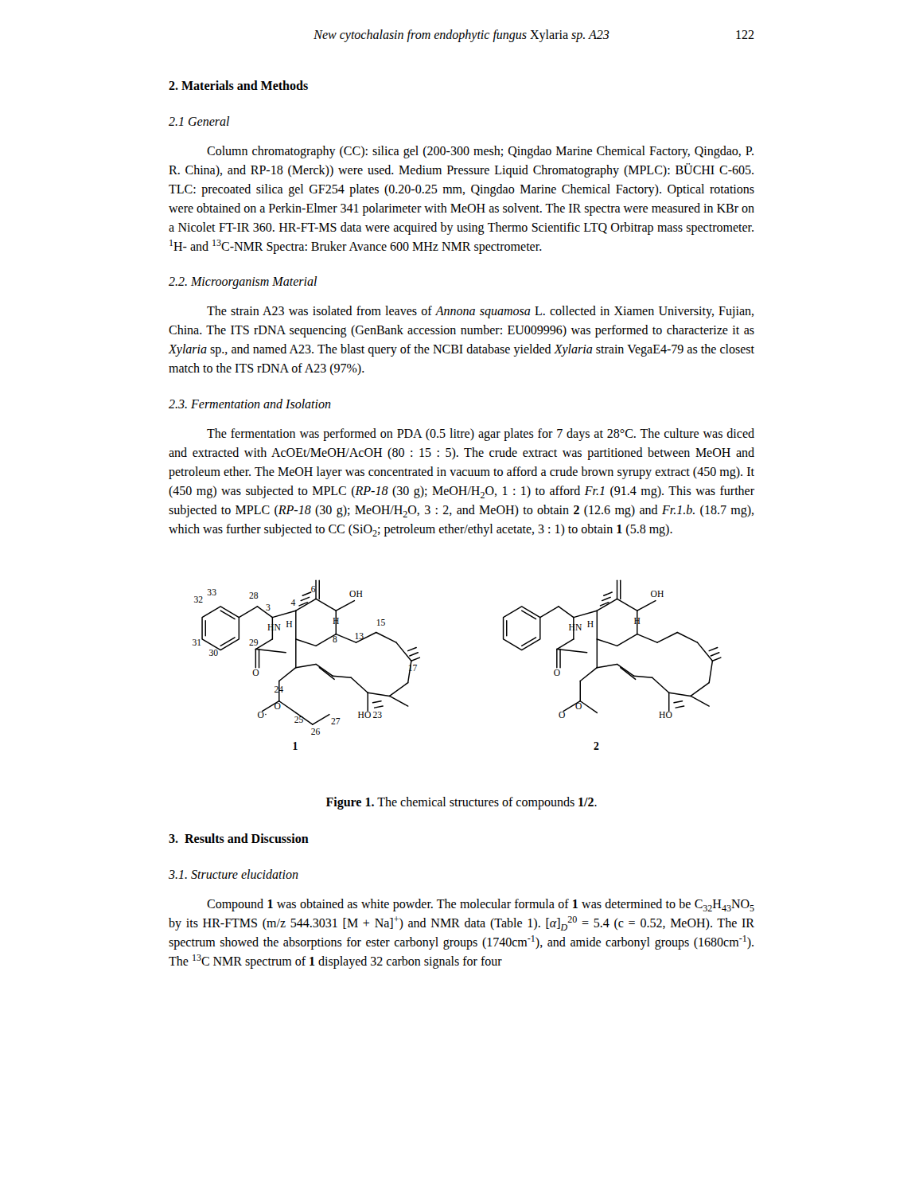New cytochalasin from endophytic fungus Xylaria sp. A23 122
2. Materials and Methods
2.1 General
Column chromatography (CC): silica gel (200-300 mesh; Qingdao Marine Chemical Factory, Qingdao, P. R. China), and RP-18 (Merck)) were used. Medium Pressure Liquid Chromatography (MPLC): BÜCHI C-605. TLC: precoated silica gel GF254 plates (0.20-0.25 mm, Qingdao Marine Chemical Factory). Optical rotations were obtained on a Perkin-Elmer 341 polarimeter with MeOH as solvent. The IR spectra were measured in KBr on a Nicolet FT-IR 360. HR-FT-MS data were acquired by using Thermo Scientific LTQ Orbitrap mass spectrometer. 1H- and 13C-NMR Spectra: Bruker Avance 600 MHz NMR spectrometer.
2.2. Microorganism Material
The strain A23 was isolated from leaves of Annona squamosa L. collected in Xiamen University, Fujian, China. The ITS rDNA sequencing (GenBank accession number: EU009996) was performed to characterize it as Xylaria sp., and named A23. The blast query of the NCBI database yielded Xylaria strain VegaE4-79 as the closest match to the ITS rDNA of A23 (97%).
2.3. Fermentation and Isolation
The fermentation was performed on PDA (0.5 litre) agar plates for 7 days at 28°C. The culture was diced and extracted with AcOEt/MeOH/AcOH (80 : 15 : 5). The crude extract was partitioned between MeOH and petroleum ether. The MeOH layer was concentrated in vacuum to afford a crude brown syrupy extract (450 mg). It (450 mg) was subjected to MPLC (RP-18 (30 g); MeOH/H2O, 1 : 1) to afford Fr.1 (91.4 mg). This was further subjected to MPLC (RP-18 (30 g); MeOH/H2O, 3 : 2, and MeOH) to obtain 2 (12.6 mg) and Fr.1.b. (18.7 mg), which was further subjected to CC (SiO2; petroleum ether/ethyl acetate, 3 : 1) to obtain 1 (5.8 mg).
32 33 31 30 28 29 3 4 6 8 13 15 17 23 24 25 26 27 HN O O O OH HO H H 1 HN O O O OH HO H H 2
Figure 1. The chemical structures of compounds 1/2.
3. Results and Discussion
3.1. Structure elucidation
Compound 1 was obtained as white powder. The molecular formula of 1 was determined to be C32H43NO5 by its HR-FTMS (m/z 544.3031 [M + Na]+) and NMR data (Table 1). [α]D20 = 5.4 (c = 0.52, MeOH). The IR spectrum showed the absorptions for ester carbonyl groups (1740cm-1), and amide carbonyl groups (1680cm-1). The 13C NMR spectrum of 1 displayed 32 carbon signals for four